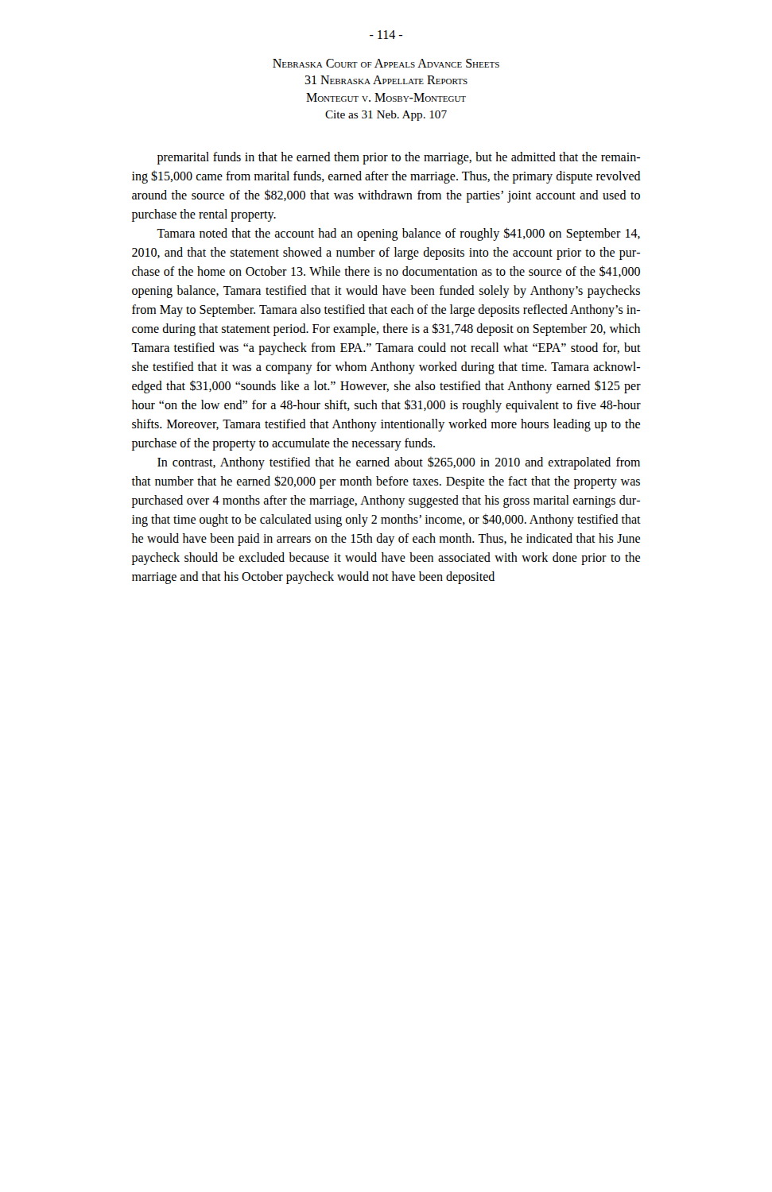- 114 -
Nebraska Court of Appeals Advance Sheets 31 Nebraska Appellate Reports Montegut v. Mosby-Montegut Cite as 31 Neb. App. 107
premarital funds in that he earned them prior to the marriage, but he admitted that the remaining $15,000 came from marital funds, earned after the marriage. Thus, the primary dispute revolved around the source of the $82,000 that was withdrawn from the parties’ joint account and used to purchase the rental property.
Tamara noted that the account had an opening balance of roughly $41,000 on September 14, 2010, and that the statement showed a number of large deposits into the account prior to the purchase of the home on October 13. While there is no documentation as to the source of the $41,000 opening balance, Tamara testified that it would have been funded solely by Anthony’s paychecks from May to September. Tamara also testified that each of the large deposits reflected Anthony’s income during that statement period. For example, there is a $31,748 deposit on September 20, which Tamara testified was “a paycheck from EPA.” Tamara could not recall what “EPA” stood for, but she testified that it was a company for whom Anthony worked during that time. Tamara acknowledged that $31,000 “sounds like a lot.” However, she also testified that Anthony earned $125 per hour “on the low end” for a 48-hour shift, such that $31,000 is roughly equivalent to five 48-hour shifts. Moreover, Tamara testified that Anthony intentionally worked more hours leading up to the purchase of the property to accumulate the necessary funds.
In contrast, Anthony testified that he earned about $265,000 in 2010 and extrapolated from that number that he earned $20,000 per month before taxes. Despite the fact that the property was purchased over 4 months after the marriage, Anthony suggested that his gross marital earnings during that time ought to be calculated using only 2 months’ income, or $40,000. Anthony testified that he would have been paid in arrears on the 15th day of each month. Thus, he indicated that his June paycheck should be excluded because it would have been associated with work done prior to the marriage and that his October paycheck would not have been deposited